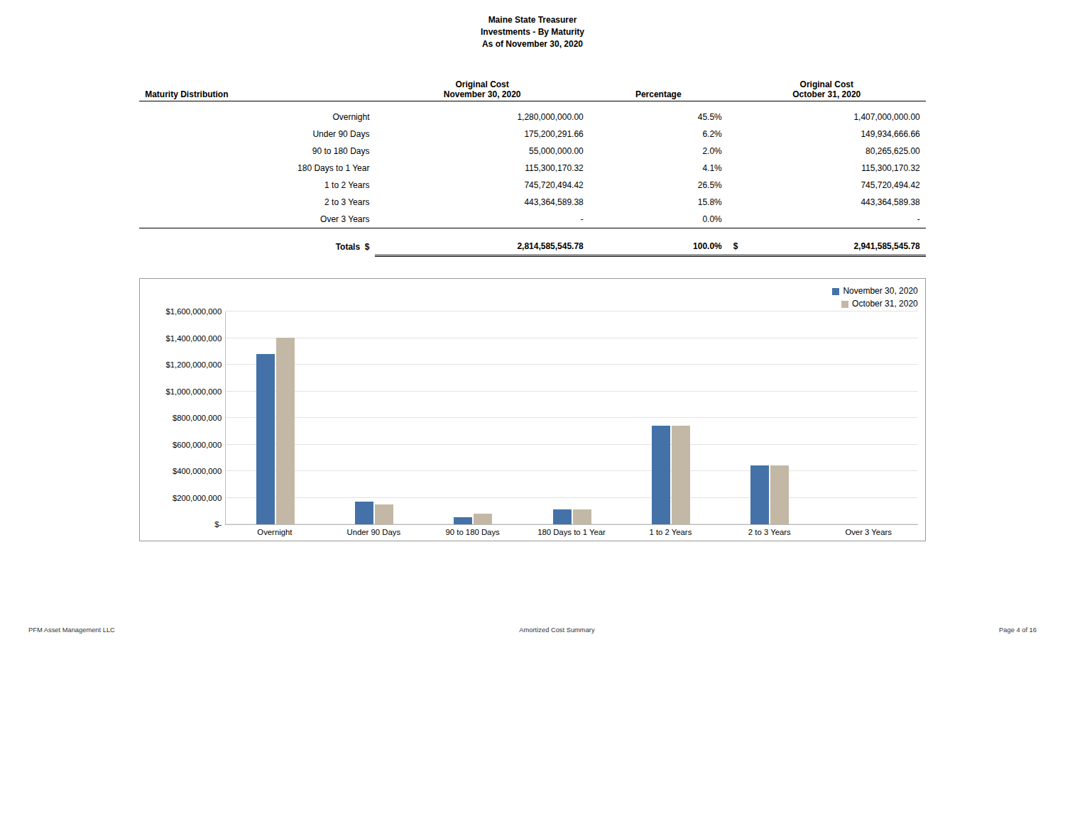Maine State Treasurer
Investments - By Maturity
As of November 30, 2020
| Maturity Distribution | Original Cost November 30, 2020 | Percentage | Original Cost October 31, 2020 |
| --- | --- | --- | --- |
| Overnight | 1,280,000,000.00 | 45.5% | 1,407,000,000.00 |
| Under 90 Days | 175,200,291.66 | 6.2% | 149,934,666.66 |
| 90 to 180 Days | 55,000,000.00 | 2.0% | 80,265,625.00 |
| 180 Days to 1 Year | 115,300,170.32 | 4.1% | 115,300,170.32 |
| 1 to 2 Years | 745,720,494.42 | 26.5% | 745,720,494.42 |
| 2 to 3 Years | 443,364,589.38 | 15.8% | 443,364,589.38 |
| Over 3 Years | - | 0.0% | - |
| Totals $ | 2,814,585,545.78 | 100.0% | $ | 2,941,585,545.78 |
November 30, 2020
October 31, 2020
$1,600,000,000
$1,400,000,000
$1,200,000,000
$1,000,000,000
$800,000,000
$600,000,000
$400,000,000
$200,000,000
$-
Overnight
Under 90 Days
90 to 180 Days
180 Days to 1 Year
1 to 2 Years
2 to 3 Years
Over 3 Years
PFM Asset Management LLC
Amortized Cost Summary
Page 4 of 16